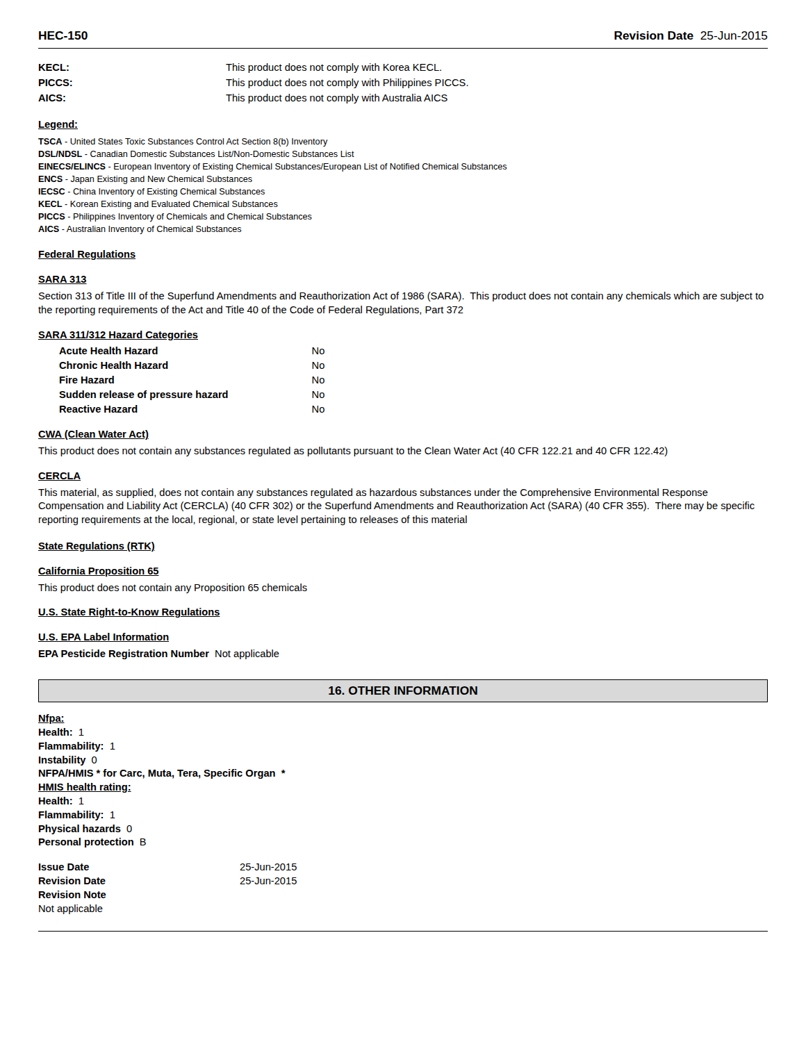HEC-150
Revision Date 25-Jun-2015
KECL: This product does not comply with Korea KECL.
PICCS: This product does not comply with Philippines PICCS.
AICS: This product does not comply with Australia AICS
Legend:
TSCA - United States Toxic Substances Control Act Section 8(b) Inventory
DSL/NDSL - Canadian Domestic Substances List/Non-Domestic Substances List
EINECS/ELINCS - European Inventory of Existing Chemical Substances/European List of Notified Chemical Substances
ENCS - Japan Existing and New Chemical Substances
IECSC - China Inventory of Existing Chemical Substances
KECL - Korean Existing and Evaluated Chemical Substances
PICCS - Philippines Inventory of Chemicals and Chemical Substances
AICS - Australian Inventory of Chemical Substances
Federal Regulations
SARA 313
Section 313 of Title III of the Superfund Amendments and Reauthorization Act of 1986 (SARA). This product does not contain any chemicals which are subject to the reporting requirements of the Act and Title 40 of the Code of Federal Regulations, Part 372
SARA 311/312 Hazard Categories
| Acute Health Hazard | No |
| Chronic Health Hazard | No |
| Fire Hazard | No |
| Sudden release of pressure hazard | No |
| Reactive Hazard | No |
CWA (Clean Water Act)
This product does not contain any substances regulated as pollutants pursuant to the Clean Water Act (40 CFR 122.21 and 40 CFR 122.42)
CERCLA
This material, as supplied, does not contain any substances regulated as hazardous substances under the Comprehensive Environmental Response Compensation and Liability Act (CERCLA) (40 CFR 302) or the Superfund Amendments and Reauthorization Act (SARA) (40 CFR 355). There may be specific reporting requirements at the local, regional, or state level pertaining to releases of this material
State Regulations (RTK)
California Proposition 65
This product does not contain any Proposition 65 chemicals
U.S. State Right-to-Know Regulations
U.S. EPA Label Information
EPA Pesticide Registration Number Not applicable
16. OTHER INFORMATION
Nfpa:
Health: 1
Flammability: 1
Instability 0
NFPA/HMIS * for Carc, Muta, Tera, Specific Organ *
HMIS health rating:
Health: 1
Flammability: 1
Physical hazards 0
Personal protection B
Issue Date 25-Jun-2015
Revision Date 25-Jun-2015
Revision Note
Not applicable